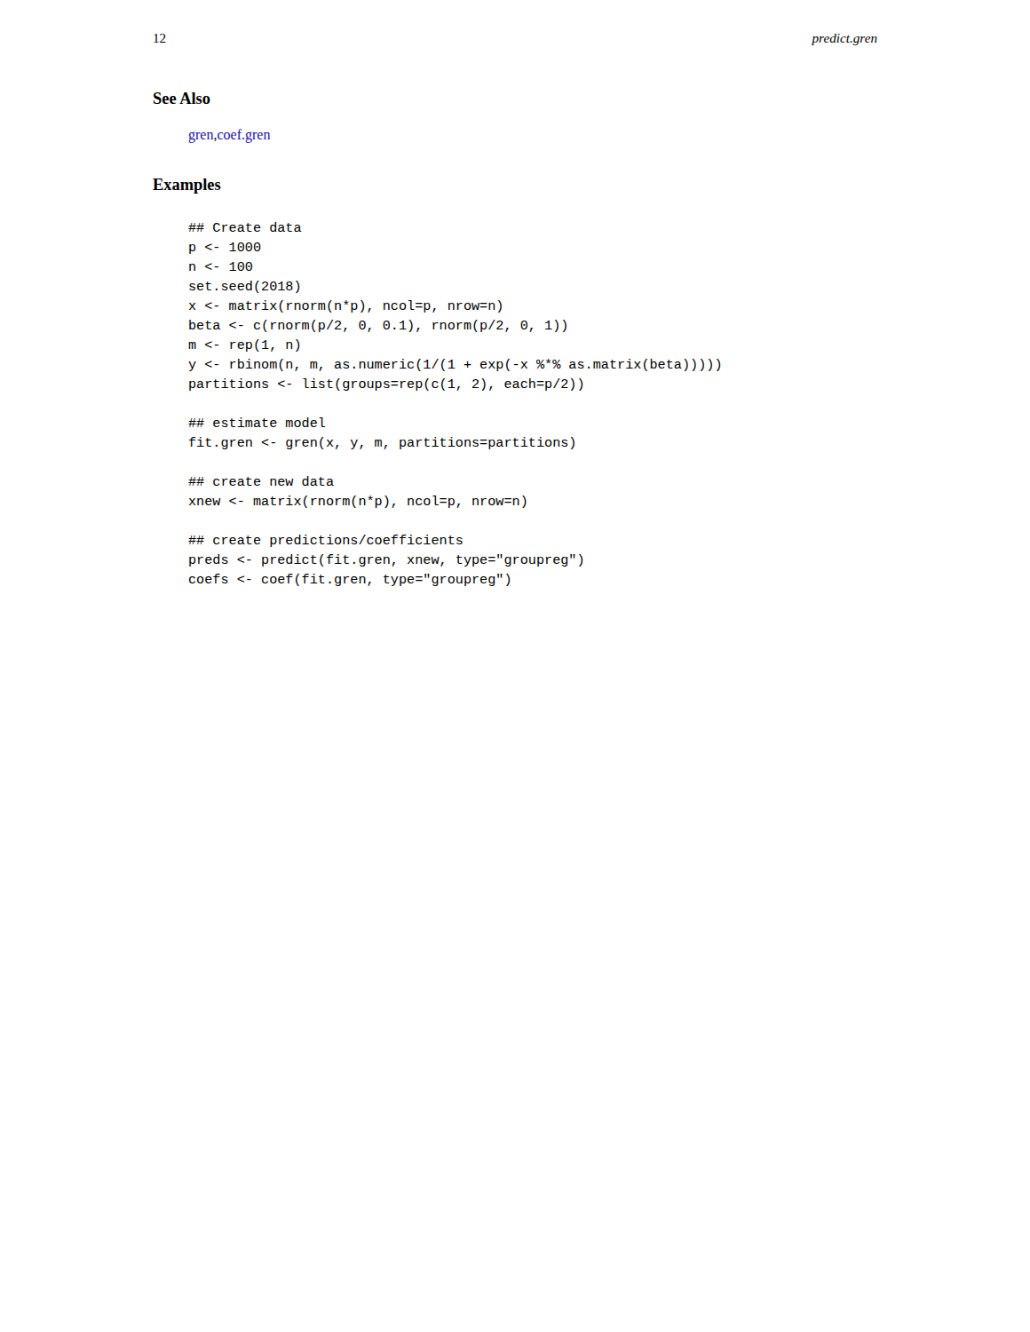12 predict.gren
See Also
gren,coef.gren
Examples
## Create data
p <- 1000
n <- 100
set.seed(2018)
x <- matrix(rnorm(n*p), ncol=p, nrow=n)
beta <- c(rnorm(p/2, 0, 0.1), rnorm(p/2, 0, 1))
m <- rep(1, n)
y <- rbinom(n, m, as.numeric(1/(1 + exp(-x %*% as.matrix(beta)))))
partitions <- list(groups=rep(c(1, 2), each=p/2))

## estimate model
fit.gren <- gren(x, y, m, partitions=partitions)

## create new data
xnew <- matrix(rnorm(n*p), ncol=p, nrow=n)

## create predictions/coefficients
preds <- predict(fit.gren, xnew, type="groupreg")
coefs <- coef(fit.gren, type="groupreg")